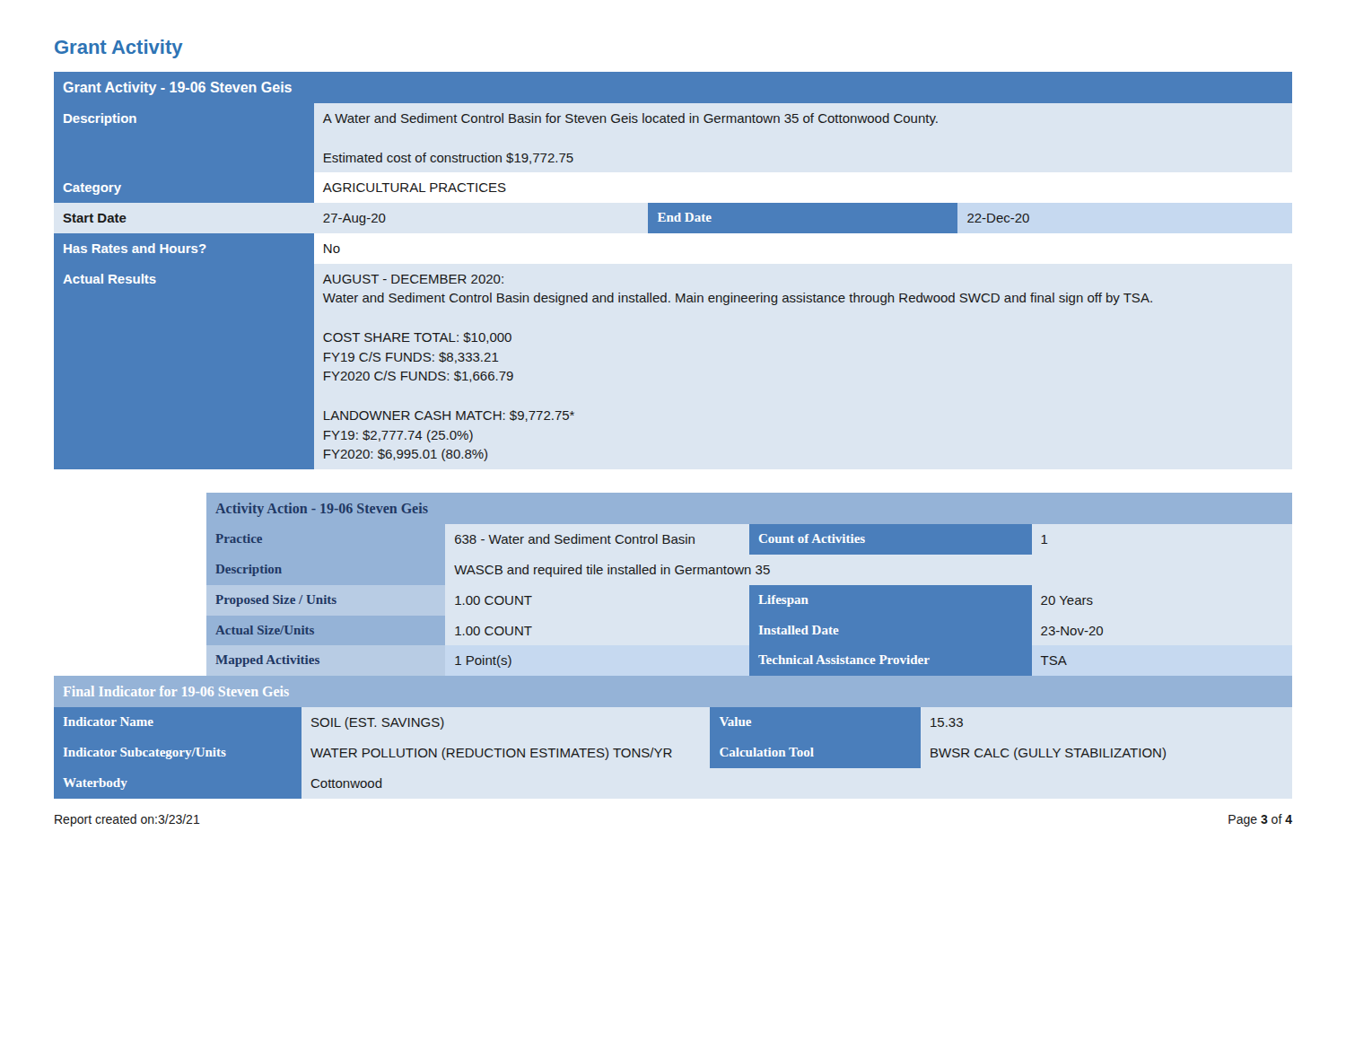Grant Activity
| Grant Activity - 19-06 Steven Geis |
| Description | A Water and Sediment Control Basin for Steven Geis located in Germantown 35 of Cottonwood County. Estimated cost of construction $19,772.75 |
| Category | AGRICULTURAL PRACTICES |
| Start Date | 27-Aug-20 | End Date | 22-Dec-20 |
| Has Rates and Hours? | No |
| Actual Results | AUGUST - DECEMBER 2020: Water and Sediment Control Basin designed and installed. Main engineering assistance through Redwood SWCD and final sign off by TSA. COST SHARE TOTAL: $10,000 FY19 C/S FUNDS: $8,333.21 FY2020 C/S FUNDS: $1,666.79 LANDOWNER CASH MATCH: $9,772.75* FY19: $2,777.74 (25.0%) FY2020: $6,995.01 (80.8%) |
| Activity Action - 19-06 Steven Geis |
| Practice | 638 - Water and Sediment Control Basin | Count of Activities | 1 |
| Description | WASCB and required tile installed in Germantown 35 |
| Proposed Size / Units | 1.00 COUNT | Lifespan | 20 Years |
| Actual Size/Units | 1.00 COUNT | Installed Date | 23-Nov-20 |
| Mapped Activities | 1 Point(s) | Technical Assistance Provider | TSA |
| Final Indicator for 19-06 Steven Geis |
| Indicator Name | SOIL (EST. SAVINGS) | Value | 15.33 |
| Indicator Subcategory/Units | WATER POLLUTION (REDUCTION ESTIMATES) TONS/YR | Calculation Tool | BWSR CALC (GULLY STABILIZATION) |
| Waterbody | Cottonwood |
Report created on:3/23/21
Page 3 of 4